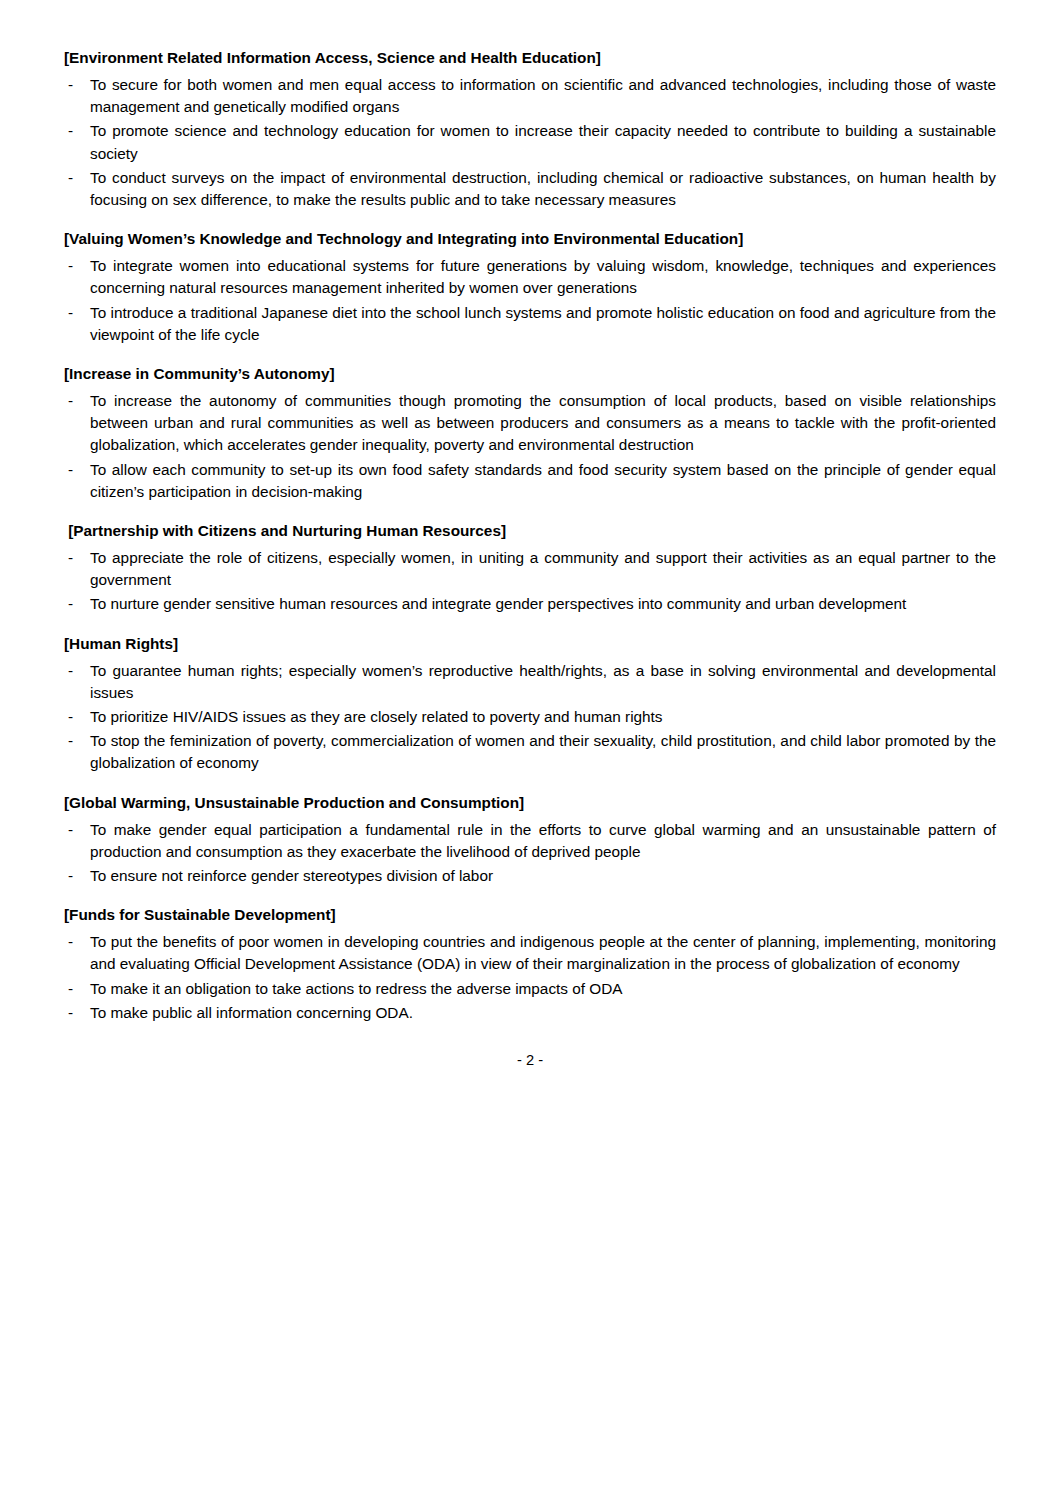[Environment Related Information Access, Science and Health Education]
To secure for both women and men equal access to information on scientific and advanced technologies, including those of waste management and genetically modified organs
To promote science and technology education for women to increase their capacity needed to contribute to building a sustainable society
To conduct surveys on the impact of environmental destruction, including chemical or radioactive substances, on human health by focusing on sex difference, to make the results public and to take necessary measures
[Valuing Women’s Knowledge and Technology and Integrating into Environmental Education]
To integrate women into educational systems for future generations by valuing wisdom, knowledge, techniques and experiences concerning natural resources management inherited by women over generations
To introduce a traditional Japanese diet into the school lunch systems and promote holistic education on food and agriculture from the viewpoint of the life cycle
[Increase in Community’s Autonomy]
To increase the autonomy of communities though promoting the consumption of local products, based on visible relationships between urban and rural communities as well as between producers and consumers as a means to tackle with the profit-oriented globalization, which accelerates gender inequality, poverty and environmental destruction
To allow each community to set-up its own food safety standards and food security system based on the principle of gender equal citizen’s participation in decision-making
[Partnership with Citizens and Nurturing Human Resources]
To appreciate the role of citizens, especially women, in uniting a community and support their activities as an equal partner to the government
To nurture gender sensitive human resources and integrate gender perspectives into community and urban development
[Human Rights]
To guarantee human rights; especially women’s reproductive health/rights, as a base in solving environmental and developmental issues
To prioritize HIV/AIDS issues as they are closely related to poverty and human rights
To stop the feminization of poverty, commercialization of women and their sexuality, child prostitution, and child labor promoted by the globalization of economy
[Global Warming, Unsustainable Production and Consumption]
To make gender equal participation a fundamental rule in the efforts to curve global warming and an unsustainable pattern of production and consumption as they exacerbate the livelihood of deprived people
To ensure not reinforce gender stereotypes division of labor
[Funds for Sustainable Development]
To put the benefits of poor women in developing countries and indigenous people at the center of planning, implementing, monitoring and evaluating Official Development Assistance (ODA) in view of their marginalization in the process of globalization of economy
To make it an obligation to take actions to redress the adverse impacts of ODA
To make public all information concerning ODA.
- 2 -